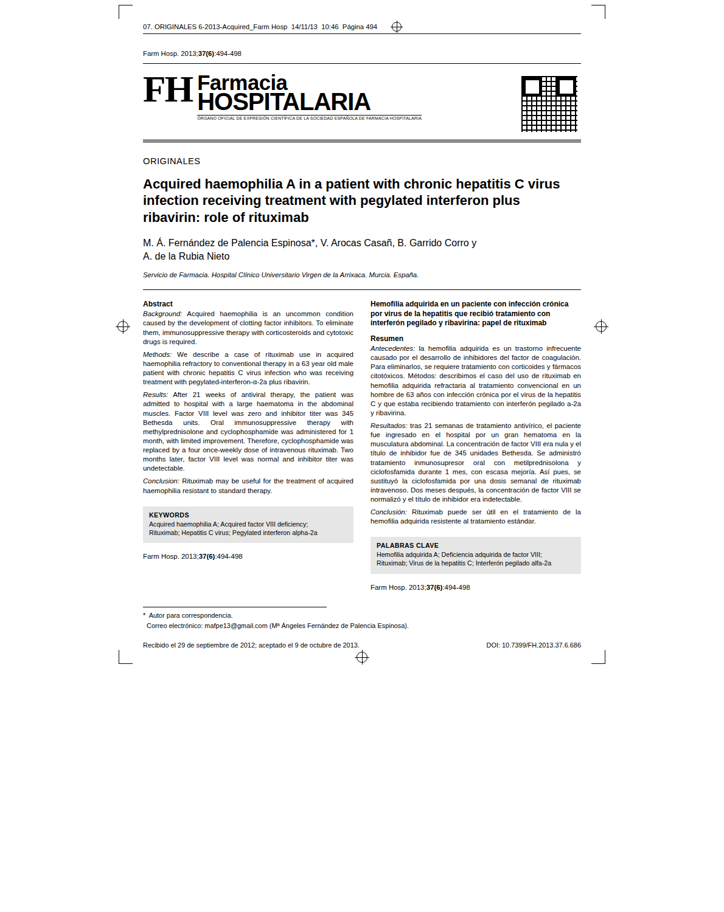07. ORIGINALES 6-2013-Acquired_Farm Hosp 14/11/13 10:46 Página 494
Farm Hosp. 2013;37(6):494-498
FH
Farmacia
HOSPITALARIA
ÓRGANO OFICIAL DE EXPRESIÓN CIENTÍFICA DE LA SOCIEDAD ESPAÑOLA DE FARMACIA HOSPITALARIA
ORIGINALES
Acquired haemophilia A in a patient with chronic hepatitis C virus infection receiving treatment with pegylated interferon plus ribavirin: role of rituximab
M. Á. Fernández de Palencia Espinosa*, V. Arocas Casañ, B. Garrido Corro y
A. de la Rubia Nieto
Servicio de Farmacia. Hospital Clínico Universitario Virgen de la Arrixaca. Murcia. España.
Abstract
Background: Acquired haemophilia is an uncommon condition caused by the development of clotting factor inhibitors. To eliminate them, immunosuppressive therapy with corticosteroids and cytotoxic drugs is required.
Methods: We describe a case of rituximab use in acquired haemophilia refractory to conventional therapy in a 63 year old male patient with chronic hepatitis C virus infection who was receiving treatment with pegylated-interferon-α-2a plus ribavirin.
Results: After 21 weeks of antiviral therapy, the patient was admitted to hospital with a large haematoma in the abdominal muscles. Factor VIII level was zero and inhibitor titer was 345 Bethesda units. Oral immunosuppressive therapy with methylprednisolone and cyclophosphamide was administered for 1 month, with limited improvement. Therefore, cyclophosphamide was replaced by a four once-weekly dose of intravenous rituximab. Two months later, factor VIII level was normal and inhibitor titer was undetectable.
Conclusion: Rituximab may be useful for the treatment of acquired haemophilia resistant to standard therapy.
KEYWORDS
Acquired haemophilia A; Acquired factor VIII deficiency;
Rituximab; Hepatitis C virus; Pegylated interferon alpha-2a
Farm Hosp. 2013;37(6):494-498
Hemofilia adquirida en un paciente con infección crónica por virus de la hepatitis que recibió tratamiento con interferón pegilado y ribavirina: papel de rituximab
Resumen
Antecedentes: la hemofilia adquirida es un trastorno infrecuente causado por el desarrollo de inhibidores del factor de coagulación. Para eliminarlos, se requiere tratamiento con corticoides y fármacos citotóxicos. Métodos: describimos el caso del uso de rituximab en hemofilia adquirida refractaria al tratamiento convencional en un hombre de 63 años con infección crónica por el virus de la hepatitis C y que estaba recibiendo tratamiento con interferón pegilado a-2a y ribavirina.
Resultados: tras 21 semanas de tratamiento antivírico, el paciente fue ingresado en el hospital por un gran hematoma en la musculatura abdominal. La concentración de factor VIII era nula y el título de inhibidor fue de 345 unidades Bethesda. Se administró tratamiento inmunosupresor oral con metilprednisolona y ciclofosfamida durante 1 mes, con escasa mejoría. Así pues, se sustituyó la ciclofosfamida por una dosis semanal de rituximab intravenoso. Dos meses después, la concentración de factor VIII se normalizó y el título de inhibidor era indetectable.
Conclusión: Rituximab puede ser útil en el tratamiento de la hemofilia adquirida resistente al tratamiento estándar.
PALABRAS CLAVE
Hemofilia adquirida A; Deficiencia adquirida de factor VIII;
Rituximab; Virus de la hepatitis C; Interferón pegilado alfa-2a
Farm Hosp. 2013;37(6):494-498
* Autor para correspondencia.
Correo electrónico: mafpe13@gmail.com (Mª Ángeles Fernández de Palencia Espinosa).
Recibido el 29 de septiembre de 2012; aceptado el 9 de octubre de 2013. DOI: 10.7399/FH.2013.37.6.686